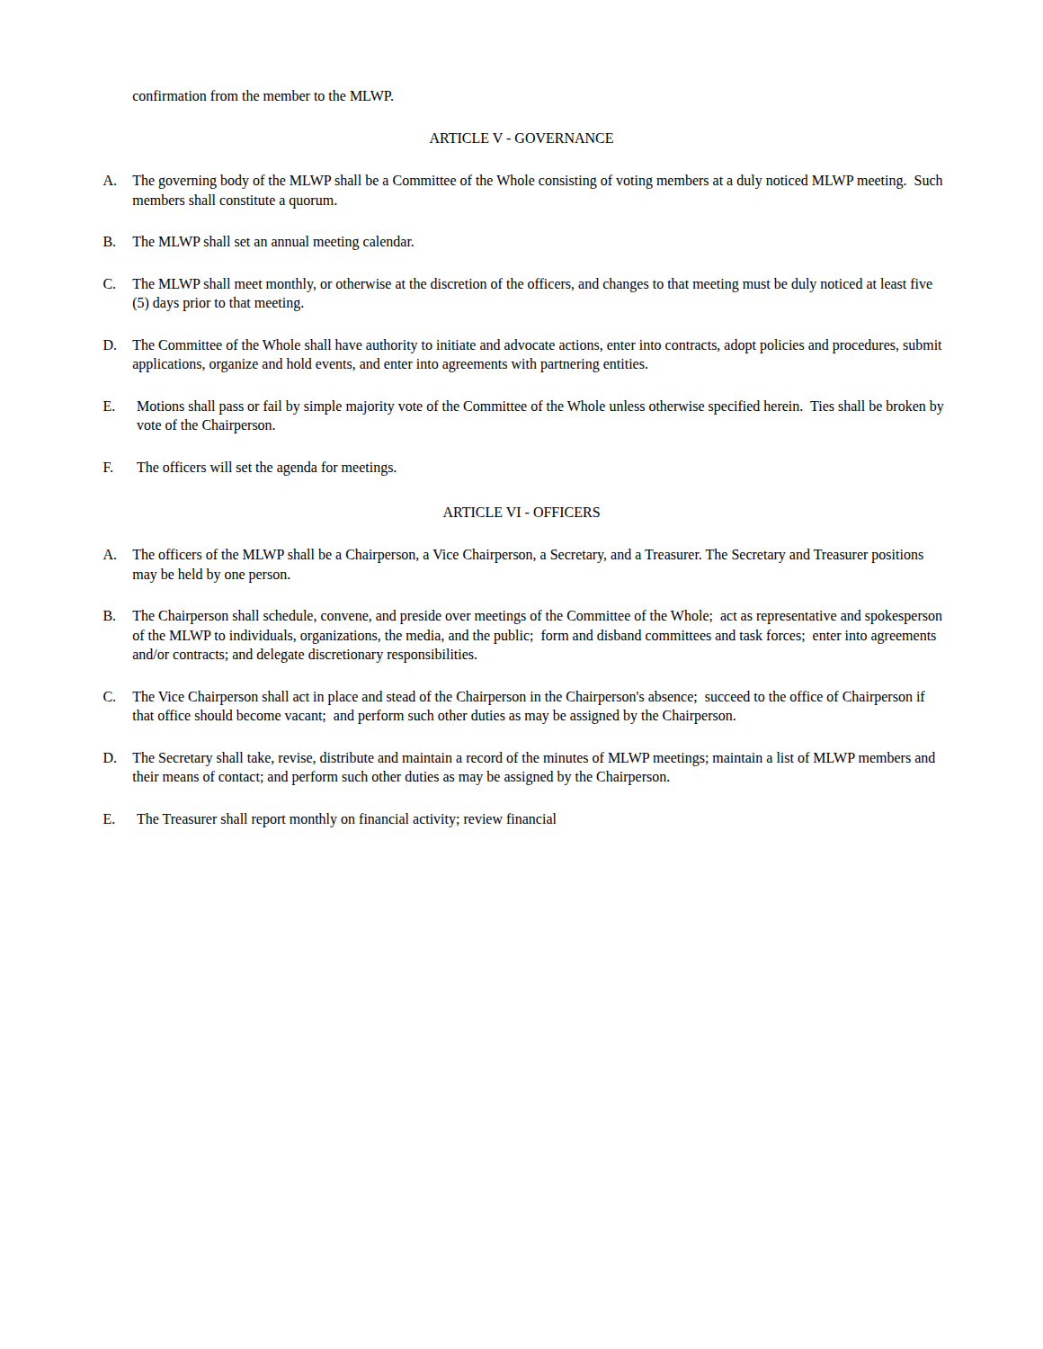confirmation from the member to the MLWP.
ARTICLE V - GOVERNANCE
A. The governing body of the MLWP shall be a Committee of the Whole consisting of voting members at a duly noticed MLWP meeting. Such members shall constitute a quorum.
B. The MLWP shall set an annual meeting calendar.
C. The MLWP shall meet monthly, or otherwise at the discretion of the officers, and changes to that meeting must be duly noticed at least five (5) days prior to that meeting.
D. The Committee of the Whole shall have authority to initiate and advocate actions, enter into contracts, adopt policies and procedures, submit applications, organize and hold events, and enter into agreements with partnering entities.
E. Motions shall pass or fail by simple majority vote of the Committee of the Whole unless otherwise specified herein. Ties shall be broken by vote of the Chairperson.
F. The officers will set the agenda for meetings.
ARTICLE VI - OFFICERS
A. The officers of the MLWP shall be a Chairperson, a Vice Chairperson, a Secretary, and a Treasurer. The Secretary and Treasurer positions may be held by one person.
B. The Chairperson shall schedule, convene, and preside over meetings of the Committee of the Whole; act as representative and spokesperson of the MLWP to individuals, organizations, the media, and the public; form and disband committees and task forces; enter into agreements and/or contracts; and delegate discretionary responsibilities.
C. The Vice Chairperson shall act in place and stead of the Chairperson in the Chairperson's absence; succeed to the office of Chairperson if that office should become vacant; and perform such other duties as may be assigned by the Chairperson.
D. The Secretary shall take, revise, distribute and maintain a record of the minutes of MLWP meetings; maintain a list of MLWP members and their means of contact; and perform such other duties as may be assigned by the Chairperson.
E. The Treasurer shall report monthly on financial activity; review financial